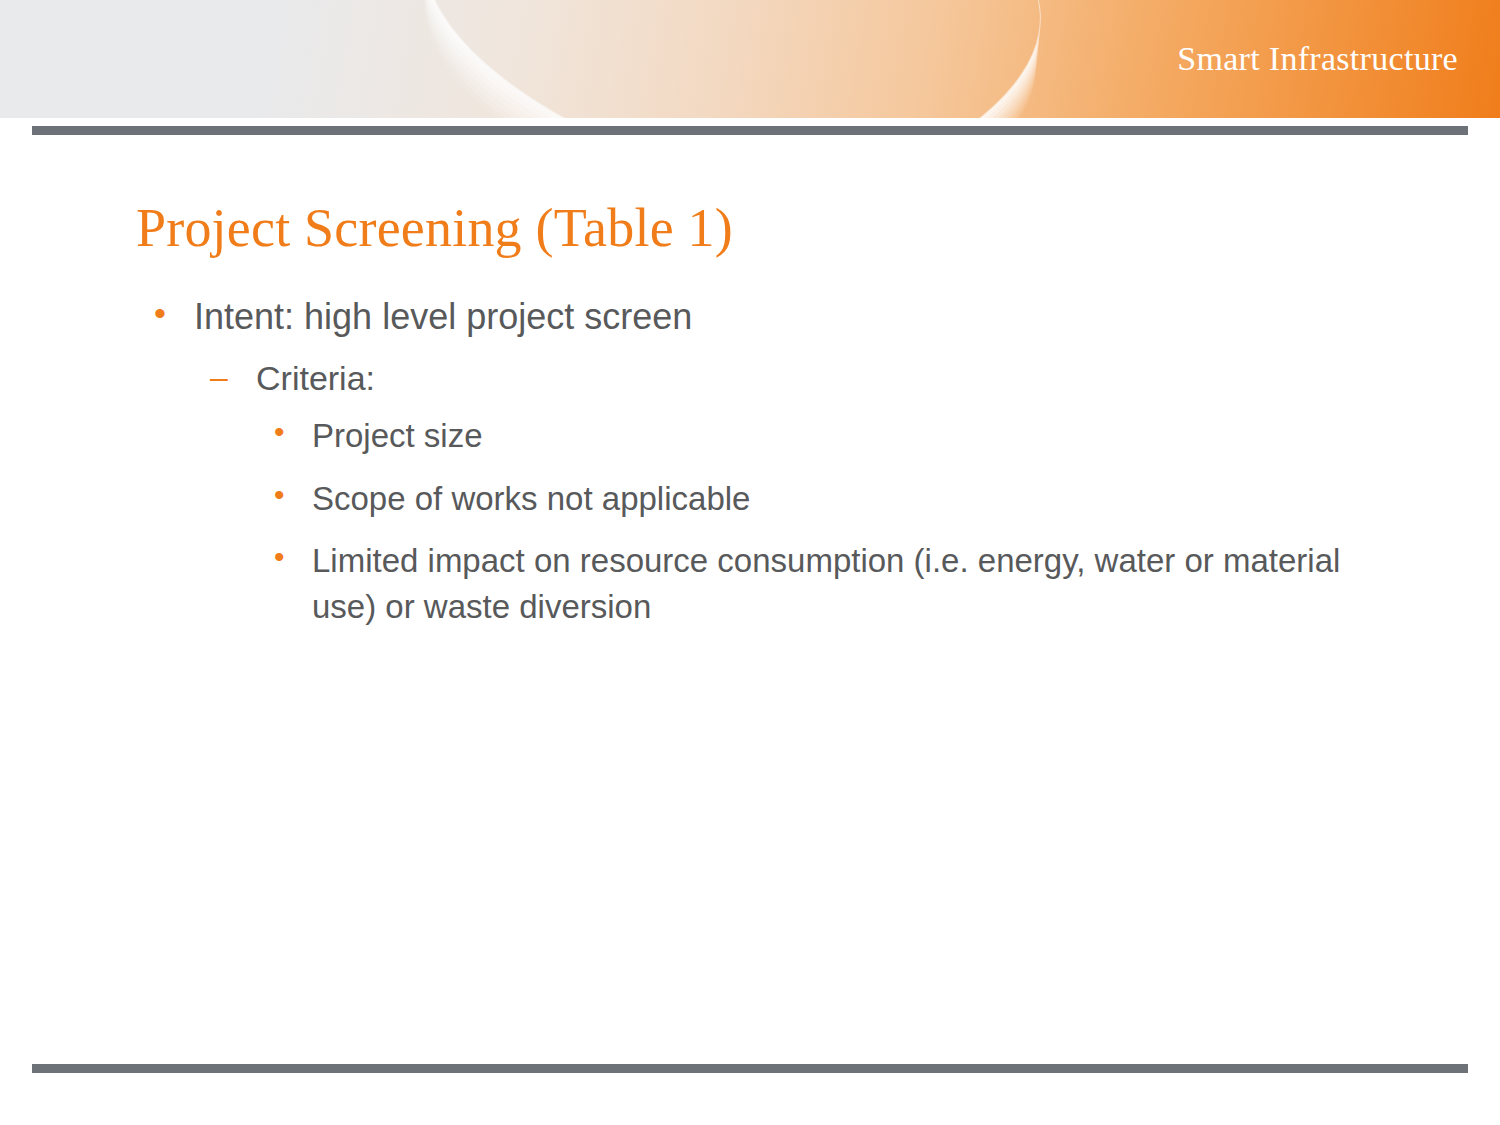Smart Infrastructure
Project Screening (Table 1)
Intent: high level project screen
Criteria:
Project size
Scope of works not applicable
Limited impact on resource consumption (i.e. energy, water or material use) or waste diversion